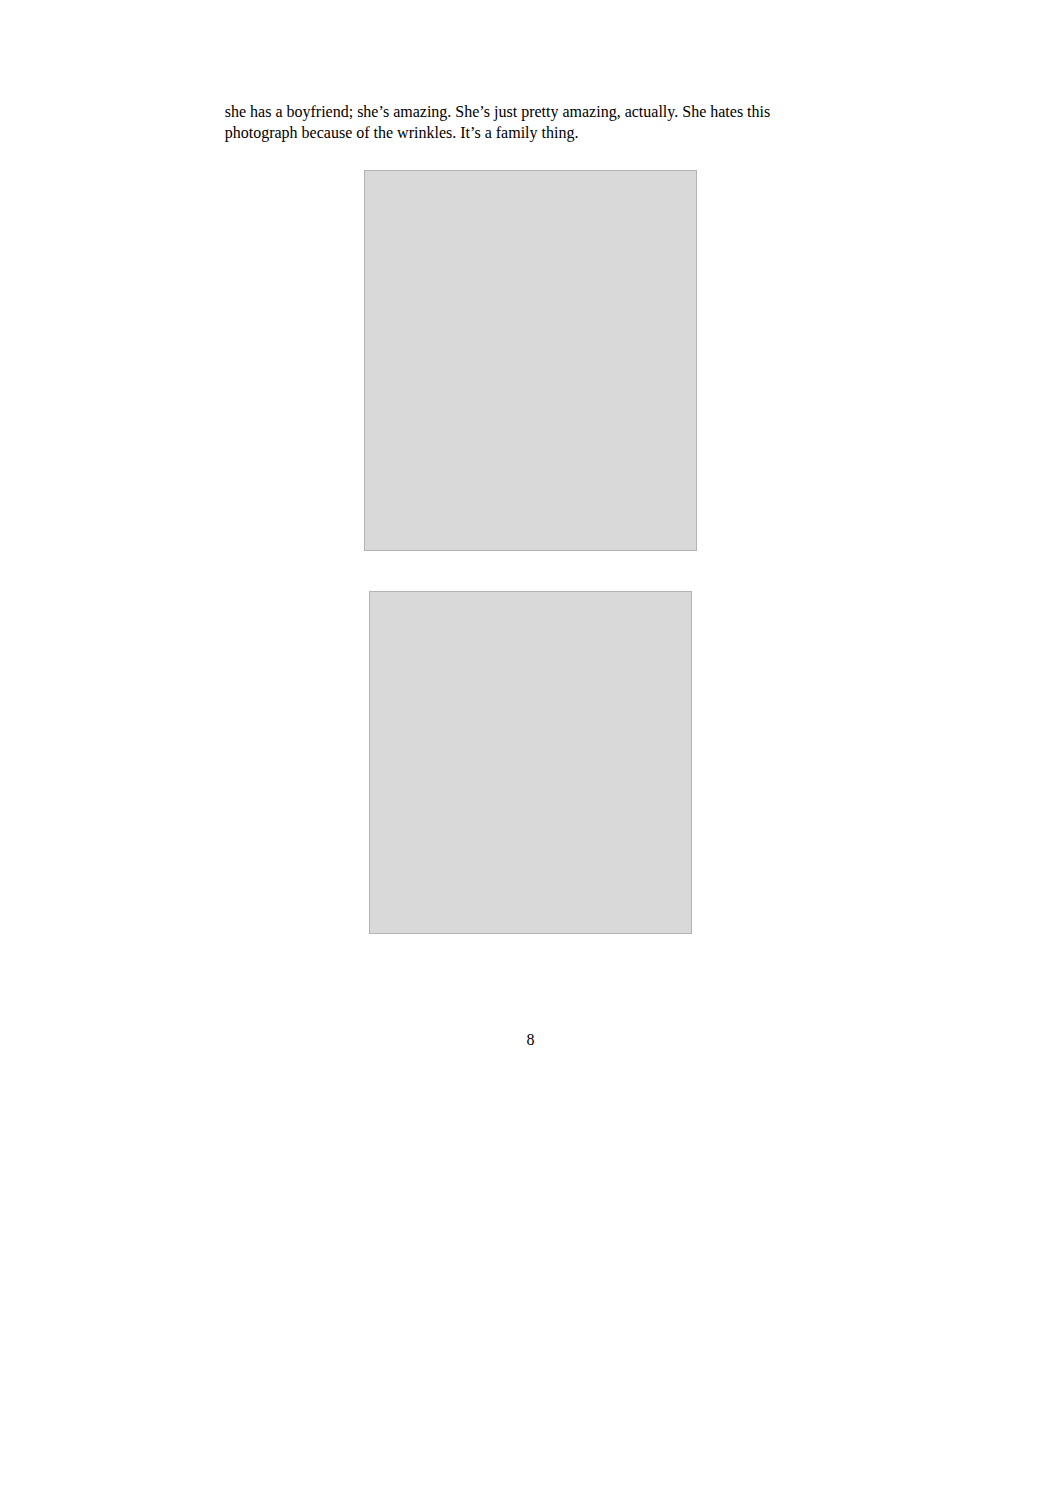she has a boyfriend; she’s amazing. She’s just pretty amazing, actually. She hates this photograph because of the wrinkles. It’s a family thing.
8